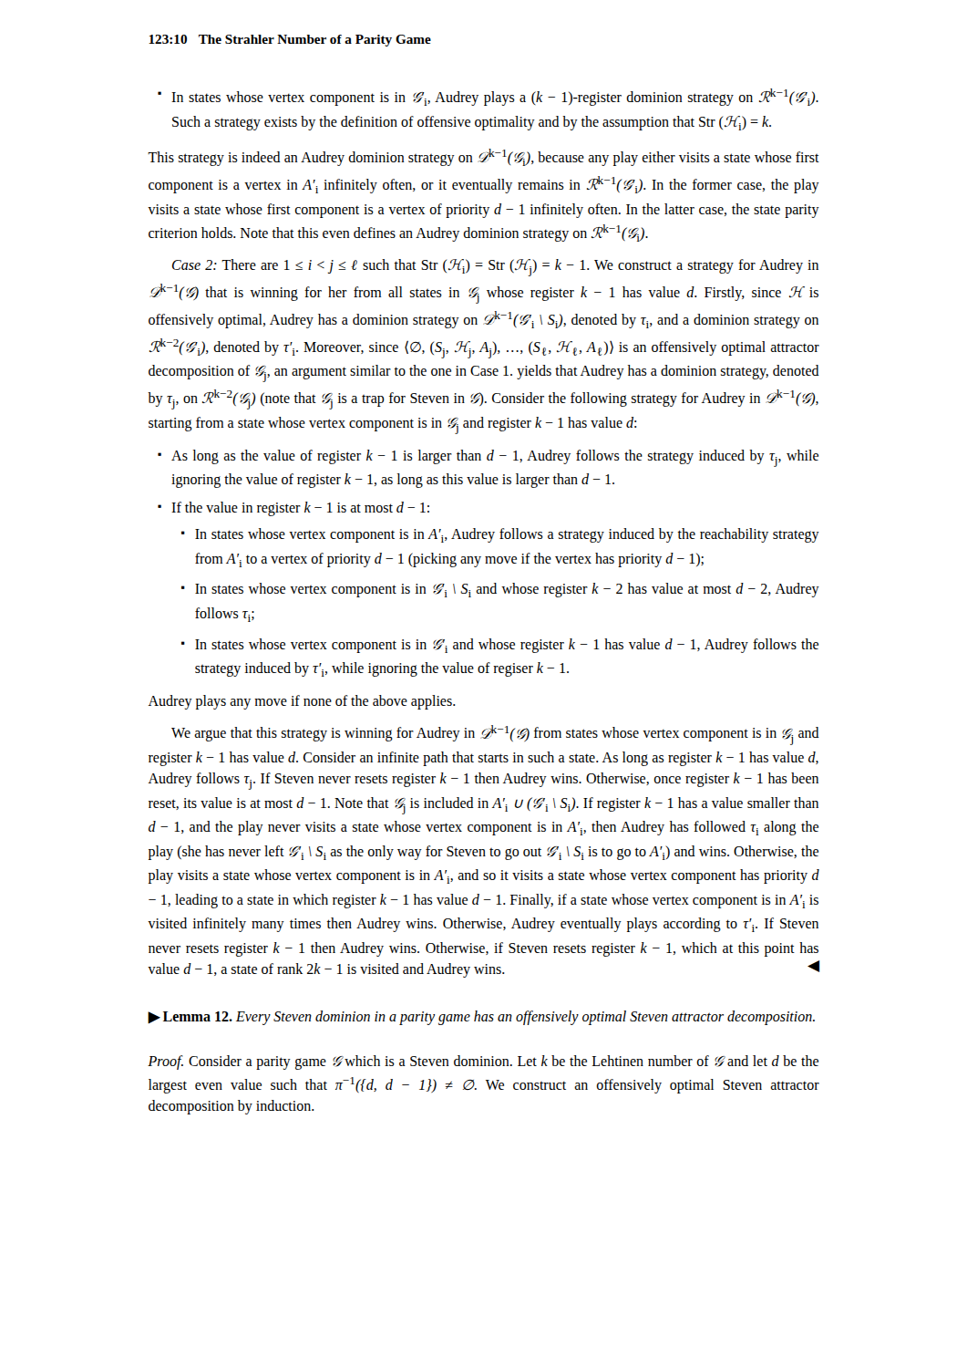123:10 The Strahler Number of a Parity Game
In states whose vertex component is in 𝒢′i, Audrey plays a (k − 1)-register dominion strategy on ℛk−1(𝒢′i). Such a strategy exists by the definition of offensive optimality and by the assumption that Str (ℋi) = k.
This strategy is indeed an Audrey dominion strategy on 𝒟k−1(𝒢i), because any play either visits a state whose first component is a vertex in A′i infinitely often, or it eventually remains in ℛk−1(𝒢′i). In the former case, the play visits a state whose first component is a vertex of priority d − 1 infinitely often. In the latter case, the state parity criterion holds. Note that this even defines an Audrey dominion strategy on ℛk−1(𝒢i).
Case 2: There are 1 ≤ i < j ≤ ℓ such that Str (ℋi) = Str (ℋj) = k − 1. We construct a strategy for Audrey in 𝒟k−1(𝒢) that is winning for her from all states in 𝒢j whose register k − 1 has value d. Firstly, since ℋ is offensively optimal, Audrey has a dominion strategy on 𝒟k−1(𝒢′i \ Si), denoted by τi, and a dominion strategy on ℛk−2(𝒢′i), denoted by τ′i. Moreover, since ⟨∅, (Sj, ℋj, Aj), …, (Sℓ, ℋℓ, Aℓ)⟩ is an offensively optimal attractor decomposition of 𝒢j, an argument similar to the one in Case 1. yields that Audrey has a dominion strategy, denoted by τj, on ℛk−2(𝒢j) (note that 𝒢j is a trap for Steven in 𝒢). Consider the following strategy for Audrey in 𝒟k−1(𝒢), starting from a state whose vertex component is in 𝒢j and register k − 1 has value d:
As long as the value of register k − 1 is larger than d − 1, Audrey follows the strategy induced by τj, while ignoring the value of register k − 1, as long as this value is larger than d − 1.
If the value in register k − 1 is at most d − 1:
In states whose vertex component is in A′i, Audrey follows a strategy induced by the reachability strategy from A′i to a vertex of priority d − 1 (picking any move if the vertex has priority d − 1);
In states whose vertex component is in 𝒢′i \ Si and whose register k − 2 has value at most d − 2, Audrey follows τi;
In states whose vertex component is in 𝒢′i and whose register k − 1 has value d − 1, Audrey follows the strategy induced by τ′i, while ignoring the value of regiser k − 1.
Audrey plays any move if none of the above applies.
We argue that this strategy is winning for Audrey in 𝒟k−1(𝒢) from states whose vertex component is in 𝒢j and register k − 1 has value d. Consider an infinite path that starts in such a state. As long as register k − 1 has value d, Audrey follows τj. If Steven never resets register k − 1 then Audrey wins. Otherwise, once register k − 1 has been reset, its value is at most d − 1. Note that 𝒢j is included in A′i ∪ (𝒢′i \ Si). If register k − 1 has a value smaller than d − 1, and the play never visits a state whose vertex component is in A′i, then Audrey has followed τi along the play (she has never left 𝒢′i \ Si as the only way for Steven to go out 𝒢′i \ Si is to go to A′i) and wins. Otherwise, the play visits a state whose vertex component is in A′i, and so it visits a state whose vertex component has priority d − 1, leading to a state in which register k − 1 has value d − 1. Finally, if a state whose vertex component is in A′i is visited infinitely many times then Audrey wins. Otherwise, Audrey eventually plays according to τ′i. If Steven never resets register k − 1 then Audrey wins. Otherwise, if Steven resets register k − 1, which at this point has value d − 1, a state of rank 2k − 1 is visited and Audrey wins. ◀
▶ Lemma 12. Every Steven dominion in a parity game has an offensively optimal Steven attractor decomposition.
Proof. Consider a parity game 𝒢 which is a Steven dominion. Let k be the Lehtinen number of 𝒢 and let d be the largest even value such that π−1({d, d − 1}) ≠ ∅. We construct an offensively optimal Steven attractor decomposition by induction.